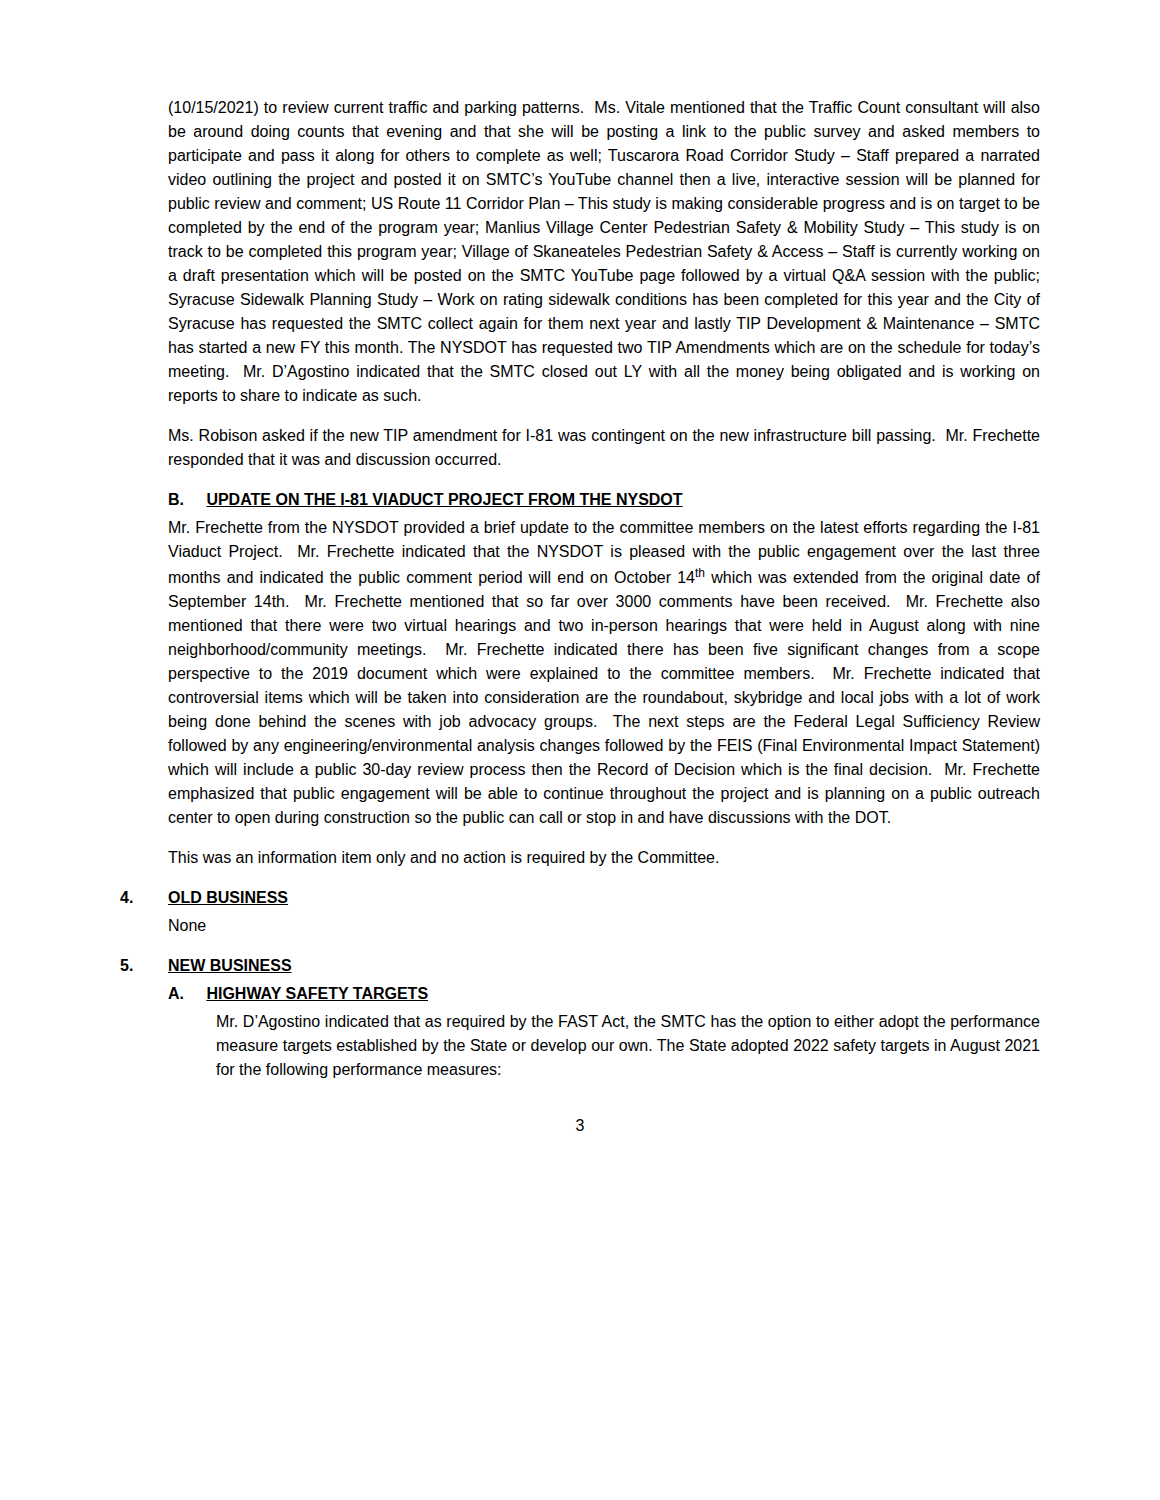(10/15/2021) to review current traffic and parking patterns. Ms. Vitale mentioned that the Traffic Count consultant will also be around doing counts that evening and that she will be posting a link to the public survey and asked members to participate and pass it along for others to complete as well; Tuscarora Road Corridor Study – Staff prepared a narrated video outlining the project and posted it on SMTC’s YouTube channel then a live, interactive session will be planned for public review and comment; US Route 11 Corridor Plan – This study is making considerable progress and is on target to be completed by the end of the program year; Manlius Village Center Pedestrian Safety & Mobility Study – This study is on track to be completed this program year; Village of Skaneateles Pedestrian Safety & Access – Staff is currently working on a draft presentation which will be posted on the SMTC YouTube page followed by a virtual Q&A session with the public; Syracuse Sidewalk Planning Study – Work on rating sidewalk conditions has been completed for this year and the City of Syracuse has requested the SMTC collect again for them next year and lastly TIP Development & Maintenance – SMTC has started a new FY this month. The NYSDOT has requested two TIP Amendments which are on the schedule for today’s meeting. Mr. D’Agostino indicated that the SMTC closed out LY with all the money being obligated and is working on reports to share to indicate as such.
Ms. Robison asked if the new TIP amendment for I-81 was contingent on the new infrastructure bill passing. Mr. Frechette responded that it was and discussion occurred.
B.
UPDATE ON THE I-81 VIADUCT PROJECT FROM THE NYSDOT
Mr. Frechette from the NYSDOT provided a brief update to the committee members on the latest efforts regarding the I-81 Viaduct Project. Mr. Frechette indicated that the NYSDOT is pleased with the public engagement over the last three months and indicated the public comment period will end on October 14th which was extended from the original date of September 14th. Mr. Frechette mentioned that so far over 3000 comments have been received. Mr. Frechette also mentioned that there were two virtual hearings and two in-person hearings that were held in August along with nine neighborhood/community meetings. Mr. Frechette indicated there has been five significant changes from a scope perspective to the 2019 document which were explained to the committee members. Mr. Frechette indicated that controversial items which will be taken into consideration are the roundabout, skybridge and local jobs with a lot of work being done behind the scenes with job advocacy groups. The next steps are the Federal Legal Sufficiency Review followed by any engineering/environmental analysis changes followed by the FEIS (Final Environmental Impact Statement) which will include a public 30-day review process then the Record of Decision which is the final decision. Mr. Frechette emphasized that public engagement will be able to continue throughout the project and is planning on a public outreach center to open during construction so the public can call or stop in and have discussions with the DOT.
This was an information item only and no action is required by the Committee.
4.
OLD BUSINESS
None
5.
NEW BUSINESS
A.
HIGHWAY SAFETY TARGETS
Mr. D’Agostino indicated that as required by the FAST Act, the SMTC has the option to either adopt the performance measure targets established by the State or develop our own. The State adopted 2022 safety targets in August 2021 for the following performance measures:
3